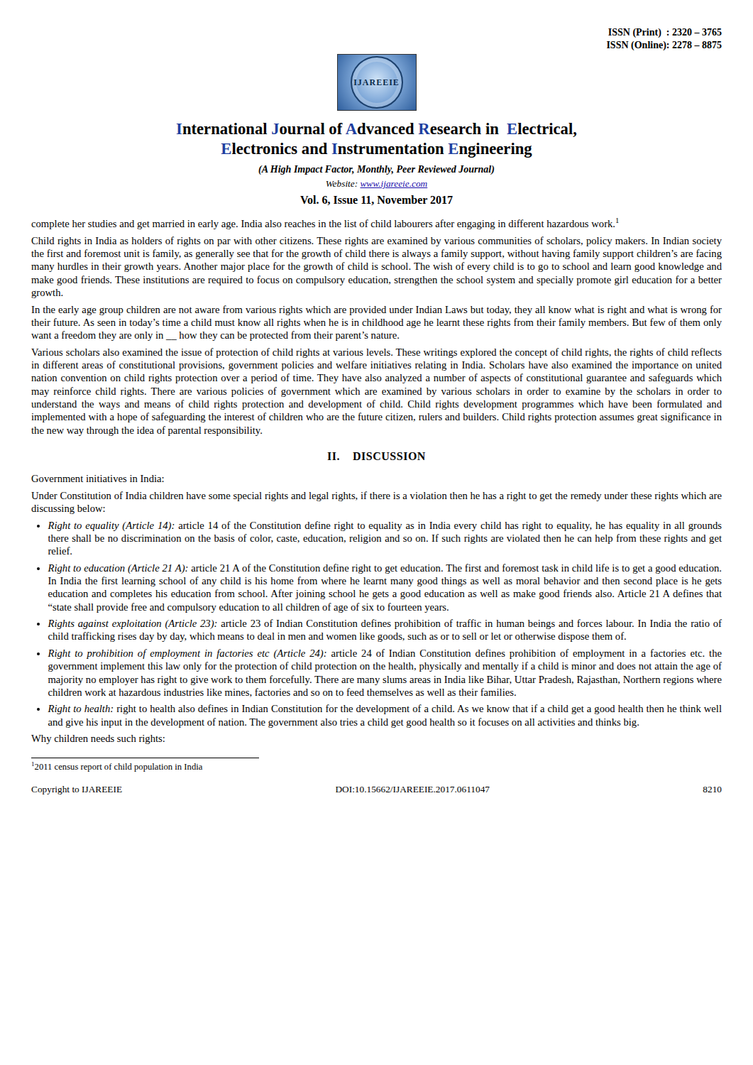ISSN (Print) : 2320 – 3765
ISSN (Online): 2278 – 8875
IJAREEIE
International Journal of Advanced Research in Electrical,
Electronics and Instrumentation Engineering
(A High Impact Factor, Monthly, Peer Reviewed Journal)
Website: www.ijareeie.com
Vol. 6, Issue 11, November 2017
complete her studies and get married in early age. India also reaches in the list of child labourers after engaging in different hazardous work.1
Child rights in India as holders of rights on par with other citizens. These rights are examined by various communities of scholars, policy makers. In Indian society the first and foremost unit is family, as generally see that for the growth of child there is always a family support, without having family support children’s are facing many hurdles in their growth years. Another major place for the growth of child is school. The wish of every child is to go to school and learn good knowledge and make good friends. These institutions are required to focus on compulsory education, strengthen the school system and specially promote girl education for a better growth.
In the early age group children are not aware from various rights which are provided under Indian Laws but today, they all know what is right and what is wrong for their future. As seen in today’s time a child must know all rights when he is in childhood age he learnt these rights from their family members. But few of them only want a freedom they are only in __ how they can be protected from their parent’s nature.
Various scholars also examined the issue of protection of child rights at various levels. These writings explored the concept of child rights, the rights of child reflects in different areas of constitutional provisions, government policies and welfare initiatives relating in India. Scholars have also examined the importance on united nation convention on child rights protection over a period of time. They have also analyzed a number of aspects of constitutional guarantee and safeguards which may reinforce child rights. There are various policies of government which are examined by various scholars in order to examine by the scholars in order to understand the ways and means of child rights protection and development of child. Child rights development programmes which have been formulated and implemented with a hope of safeguarding the interest of children who are the future citizen, rulers and builders. Child rights protection assumes great significance in the new way through the idea of parental responsibility.
II. DISCUSSION
Government initiatives in India:
Under Constitution of India children have some special rights and legal rights, if there is a violation then he has a right to get the remedy under these rights which are discussing below:
Right to equality (Article 14): article 14 of the Constitution define right to equality as in India every child has right to equality, he has equality in all grounds there shall be no discrimination on the basis of color, caste, education, religion and so on. If such rights are violated then he can help from these rights and get relief.
Right to education (Article 21 A): article 21 A of the Constitution define right to get education. The first and foremost task in child life is to get a good education. In India the first learning school of any child is his home from where he learnt many good things as well as moral behavior and then second place is he gets education and completes his education from school. After joining school he gets a good education as well as make good friends also. Article 21 A defines that “state shall provide free and compulsory education to all children of age of six to fourteen years.
Rights against exploitation (Article 23): article 23 of Indian Constitution defines prohibition of traffic in human beings and forces labour. In India the ratio of child trafficking rises day by day, which means to deal in men and women like goods, such as or to sell or let or otherwise dispose them of.
Right to prohibition of employment in factories etc (Article 24): article 24 of Indian Constitution defines prohibition of employment in a factories etc. the government implement this law only for the protection of child protection on the health, physically and mentally if a child is minor and does not attain the age of majority no employer has right to give work to them forcefully. There are many slums areas in India like Bihar, Uttar Pradesh, Rajasthan, Northern regions where children work at hazardous industries like mines, factories and so on to feed themselves as well as their families.
Right to health: right to health also defines in Indian Constitution for the development of a child. As we know that if a child get a good health then he think well and give his input in the development of nation. The government also tries a child get good health so it focuses on all activities and thinks big.
Why children needs such rights:
12011 census report of child population in India
Copyright to IJAREEIE
DOI:10.15662/IJAREEIE.2017.0611047
8210